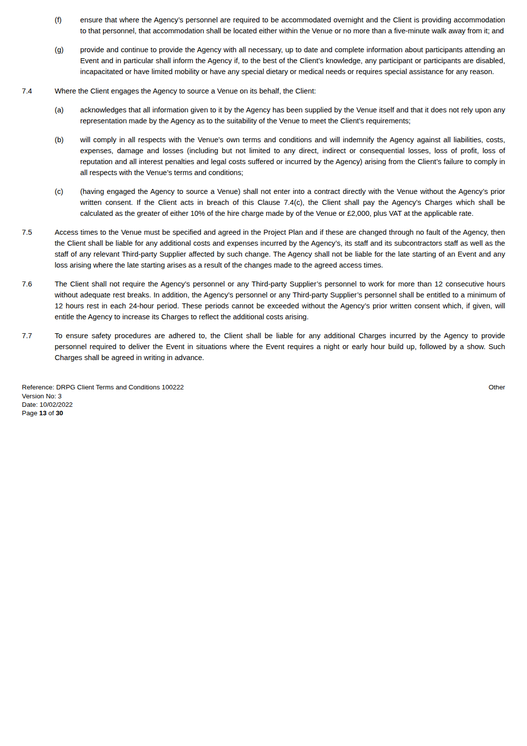(f)
ensure that where the Agency’s personnel are required to be accommodated overnight and the Client is providing accommodation to that personnel, that accommodation shall be located either within the Venue or no more than a five-minute walk away from it; and
(g)
provide and continue to provide the Agency with all necessary, up to date and complete information about participants attending an Event and in particular shall inform the Agency if, to the best of the Client’s knowledge, any participant or participants are disabled, incapacitated or have limited mobility or have any special dietary or medical needs or requires special assistance for any reason.
7.4
Where the Client engages the Agency to source a Venue on its behalf, the Client:
(a)
acknowledges that all information given to it by the Agency has been supplied by the Venue itself and that it does not rely upon any representation made by the Agency as to the suitability of the Venue to meet the Client’s requirements;
(b)
will comply in all respects with the Venue’s own terms and conditions and will indemnify the Agency against all liabilities, costs, expenses, damage and losses (including but not limited to any direct, indirect or consequential losses, loss of profit, loss of reputation and all interest penalties and legal costs suffered or incurred by the Agency) arising from the Client’s failure to comply in all respects with the Venue’s terms and conditions;
(c)
(having engaged the Agency to source a Venue) shall not enter into a contract directly with the Venue without the Agency’s prior written consent. If the Client acts in breach of this Clause 7.4(c), the Client shall pay the Agency’s Charges which shall be calculated as the greater of either 10% of the hire charge made by of the Venue or £2,000, plus VAT at the applicable rate.
7.5
Access times to the Venue must be specified and agreed in the Project Plan and if these are changed through no fault of the Agency, then the Client shall be liable for any additional costs and expenses incurred by the Agency’s, its staff and its subcontractors staff as well as the staff of any relevant Third-party Supplier affected by such change. The Agency shall not be liable for the late starting of an Event and any loss arising where the late starting arises as a result of the changes made to the agreed access times.
7.6
The Client shall not require the Agency’s personnel or any Third-party Supplier’s personnel to work for more than 12 consecutive hours without adequate rest breaks. In addition, the Agency’s personnel or any Third-party Supplier’s personnel shall be entitled to a minimum of 12 hours rest in each 24-hour period. These periods cannot be exceeded without the Agency’s prior written consent which, if given, will entitle the Agency to increase its Charges to reflect the additional costs arising.
7.7
To ensure safety procedures are adhered to, the Client shall be liable for any additional Charges incurred by the Agency to provide personnel required to deliver the Event in situations where the Event requires a night or early hour build up, followed by a show. Such Charges shall be agreed in writing in advance.
Other Reference: DRPG Client Terms and Conditions 100222
Version No: 3
Date: 10/02/2022
Page 13 of 30